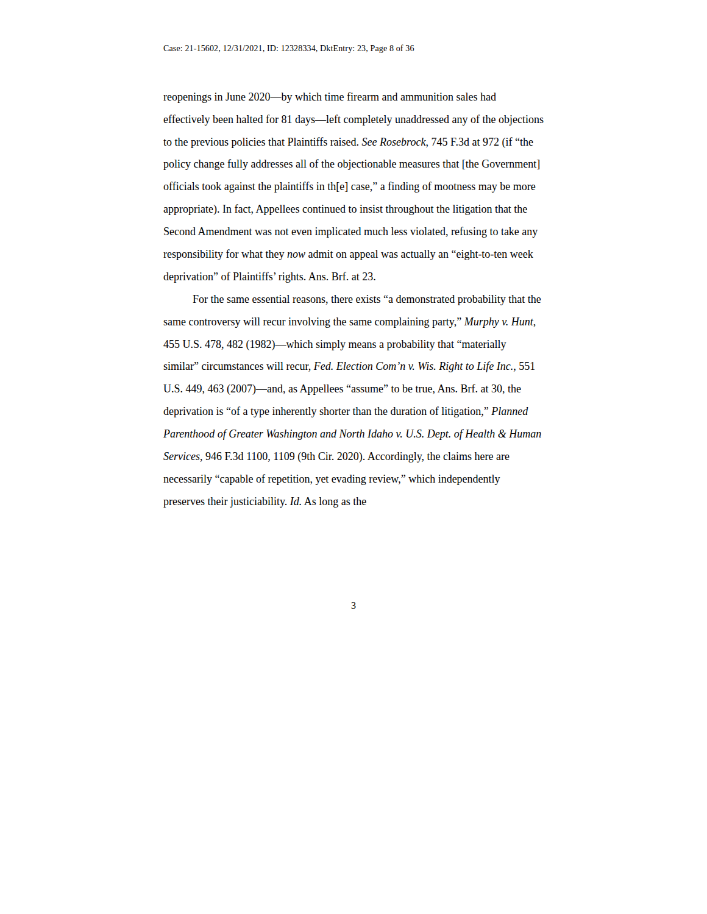Case: 21-15602, 12/31/2021, ID: 12328334, DktEntry: 23, Page 8 of 36
reopenings in June 2020—by which time firearm and ammunition sales had effectively been halted for 81 days—left completely unaddressed any of the objections to the previous policies that Plaintiffs raised. See Rosebrock, 745 F.3d at 972 (if “the policy change fully addresses all of the objectionable measures that [the Government] officials took against the plaintiffs in th[e] case,” a finding of mootness may be more appropriate). In fact, Appellees continued to insist throughout the litigation that the Second Amendment was not even implicated much less violated, refusing to take any responsibility for what they now admit on appeal was actually an “eight-to-ten week deprivation” of Plaintiffs’ rights. Ans. Brf. at 23.
For the same essential reasons, there exists “a demonstrated probability that the same controversy will recur involving the same complaining party,” Murphy v. Hunt, 455 U.S. 478, 482 (1982)—which simply means a probability that “materially similar” circumstances will recur, Fed. Election Com’n v. Wis. Right to Life Inc., 551 U.S. 449, 463 (2007)—and, as Appellees “assume” to be true, Ans. Brf. at 30, the deprivation is “of a type inherently shorter than the duration of litigation,” Planned Parenthood of Greater Washington and North Idaho v. U.S. Dept. of Health & Human Services, 946 F.3d 1100, 1109 (9th Cir. 2020). Accordingly, the claims here are necessarily “capable of repetition, yet evading review,” which independently preserves their justiciability. Id. As long as the
3